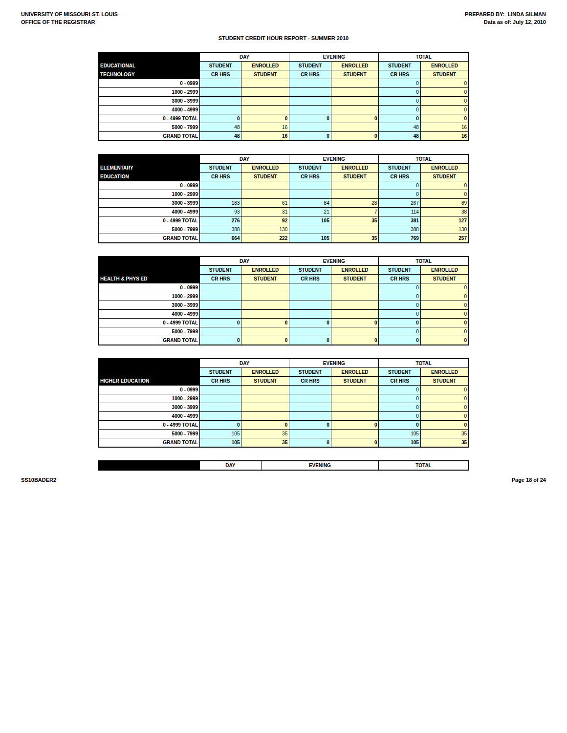| UNIVERSITY OF MISSOURI-ST. LOUIS | PREPARED BY: LINDA SILMAN |
| OFFICE OF THE REGISTRAR | Data as of: July 12, 2010 |
STUDENT CREDIT HOUR REPORT - SUMMER 2010
| | DAY | EVENING | TOTAL |
| EDUCATIONAL | STUDENT | ENROLLED | STUDENT | ENROLLED | STUDENT | ENROLLED |
| TECHNOLOGY | CR HRS | STUDENT | CR HRS | STUDENT | CR HRS | STUDENT |
| 0 - 0999 | | | | | 0 | 0 |
| 1000 - 2999 | | | | | 0 | 0 |
| 3000 - 3999 | | | | | 0 | 0 |
| 4000 - 4999 | | | | | 0 | 0 |
| 0 - 4999 TOTAL | 0 | 0 | 0 | 0 | 0 | 0 |
| 5000 - 7999 | 48 | 16 | | | 48 | 16 |
| GRAND TOTAL | 48 | 16 | 0 | 0 | 48 | 16 |
| | DAY | EVENING | TOTAL |
| ELEMENTARY | STUDENT | ENROLLED | STUDENT | ENROLLED | STUDENT | ENROLLED |
| EDUCATION | CR HRS | STUDENT | CR HRS | STUDENT | CR HRS | STUDENT |
| 0 - 0999 | | | | | 0 | 0 |
| 1000 - 2999 | | | | | 0 | 0 |
| 3000 - 3999 | 183 | 61 | 84 | 28 | 267 | 89 |
| 4000 - 4999 | 93 | 31 | 21 | 7 | 114 | 38 |
| 0 - 4999 TOTAL | 276 | 92 | 105 | 35 | 381 | 127 |
| 5000 - 7999 | 388 | 130 | | | 388 | 130 |
| GRAND TOTAL | 664 | 222 | 105 | 35 | 769 | 257 |
| | DAY | EVENING | TOTAL |
| | STUDENT | ENROLLED | STUDENT | ENROLLED | STUDENT | ENROLLED |
| HEALTH & PHYS ED | CR HRS | STUDENT | CR HRS | STUDENT | CR HRS | STUDENT |
| 0 - 0999 | | | | | 0 | 0 |
| 1000 - 2999 | | | | | 0 | 0 |
| 3000 - 3999 | | | | | 0 | 0 |
| 4000 - 4999 | | | | | 0 | 0 |
| 0 - 4999 TOTAL | 0 | 0 | 0 | 0 | 0 | 0 |
| 5000 - 7999 | | | | | 0 | 0 |
| GRAND TOTAL | 0 | 0 | 0 | 0 | 0 | 0 |
| | DAY | EVENING | TOTAL |
| | STUDENT | ENROLLED | STUDENT | ENROLLED | STUDENT | ENROLLED |
| HIGHER EDUCATION | CR HRS | STUDENT | CR HRS | STUDENT | CR HRS | STUDENT |
| 0 - 0999 | | | | | 0 | 0 |
| 1000 - 2999 | | | | | 0 | 0 |
| 3000 - 3999 | | | | | 0 | 0 |
| 4000 - 4999 | | | | | 0 | 0 |
| 0 - 4999 TOTAL | 0 | 0 | 0 | 0 | 0 | 0 |
| 5000 - 7999 | 105 | 35 | | | 105 | 35 |
| GRAND TOTAL | 105 | 35 | 0 | 0 | 105 | 35 |
| | DAY | EVENING | TOTAL |
| SS10BADER2 | Page 18 of 24 |